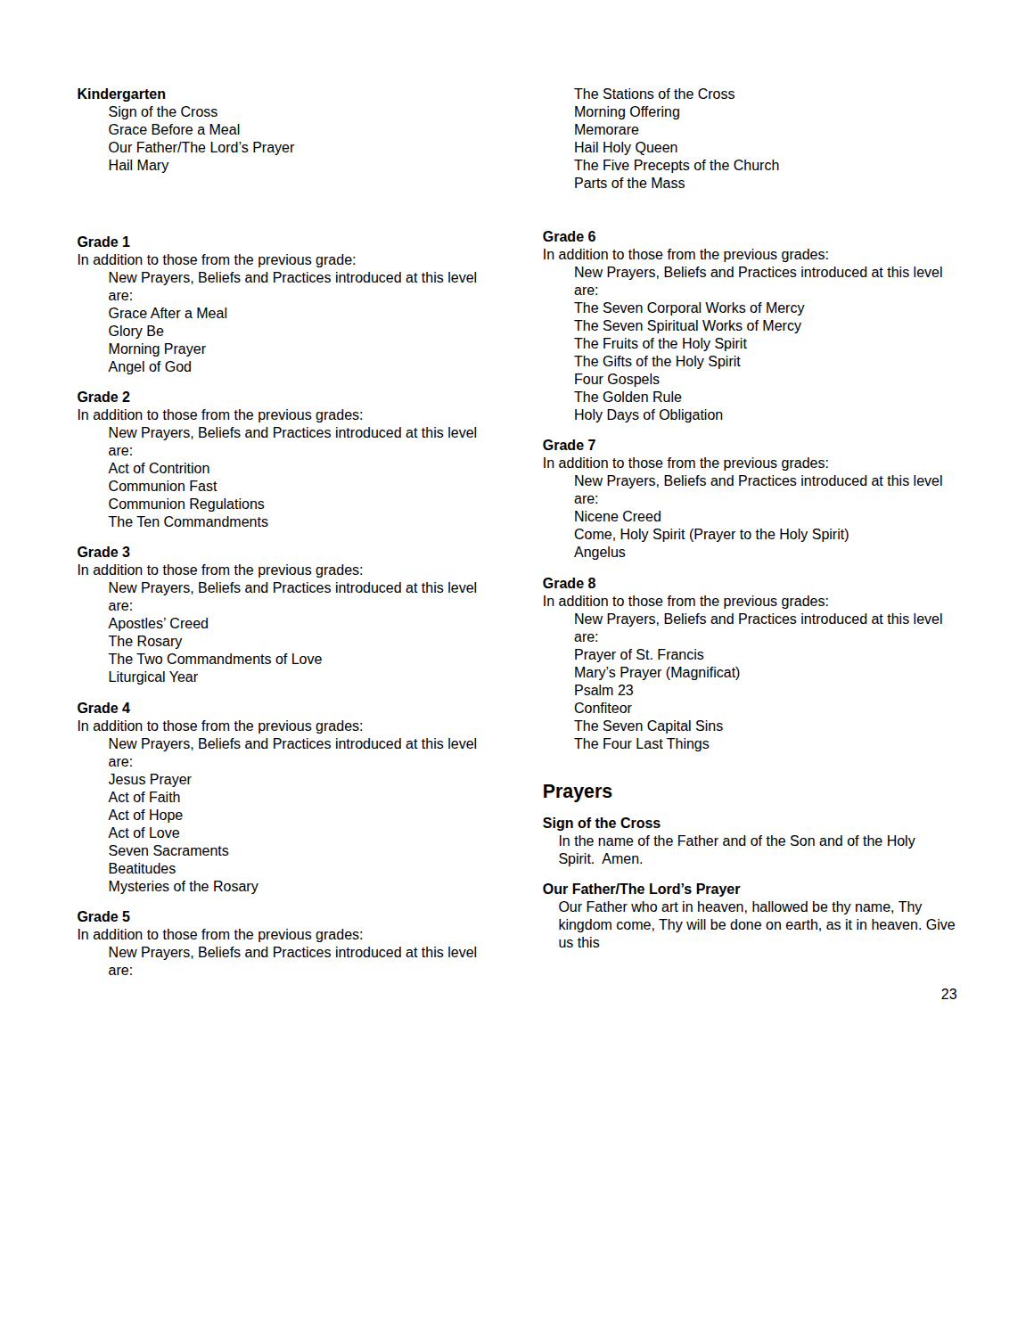Kindergarten
Sign of the Cross
Grace Before a Meal
Our Father/The Lord’s Prayer
Hail Mary
Grade 1
In addition to those from the previous grade:
New Prayers, Beliefs and Practices introduced at this level are:
Grace After a Meal
Glory Be
Morning Prayer
Angel of God
Grade 2
In addition to those from the previous grades:
New Prayers, Beliefs and Practices introduced at this level are:
Act of Contrition
Communion Fast
Communion Regulations
The Ten Commandments
Grade 3
In addition to those from the previous grades:
New Prayers, Beliefs and Practices introduced at this level are:
Apostles’ Creed
The Rosary
The Two Commandments of Love
Liturgical Year
Grade 4
In addition to those from the previous grades:
New Prayers, Beliefs and Practices introduced at this level are:
Jesus Prayer
Act of Faith
Act of Hope
Act of Love
Seven Sacraments
Beatitudes
Mysteries of the Rosary
Grade 5
In addition to those from the previous grades:
New Prayers, Beliefs and Practices introduced at this level are:
The Stations of the Cross
Morning Offering
Memorare
Hail Holy Queen
The Five Precepts of the Church
Parts of the Mass
Grade 6
In addition to those from the previous grades:
New Prayers, Beliefs and Practices introduced at this level are:
The Seven Corporal Works of Mercy
The Seven Spiritual Works of Mercy
The Fruits of the Holy Spirit
The Gifts of the Holy Spirit
Four Gospels
The Golden Rule
Holy Days of Obligation
Grade 7
In addition to those from the previous grades:
New Prayers, Beliefs and Practices introduced at this level are:
Nicene Creed
Come, Holy Spirit (Prayer to the Holy Spirit)
Angelus
Grade 8
In addition to those from the previous grades:
New Prayers, Beliefs and Practices introduced at this level are:
Prayer of St. Francis
Mary’s Prayer (Magnificat)
Psalm 23
Confiteor
The Seven Capital Sins
The Four Last Things
Prayers
Sign of the Cross
In the name of the Father and of the Son and of the Holy Spirit. Amen.
Our Father/The Lord’s Prayer
Our Father who art in heaven, hallowed be thy name, Thy kingdom come, Thy will be done on earth, as it in heaven. Give us this
23